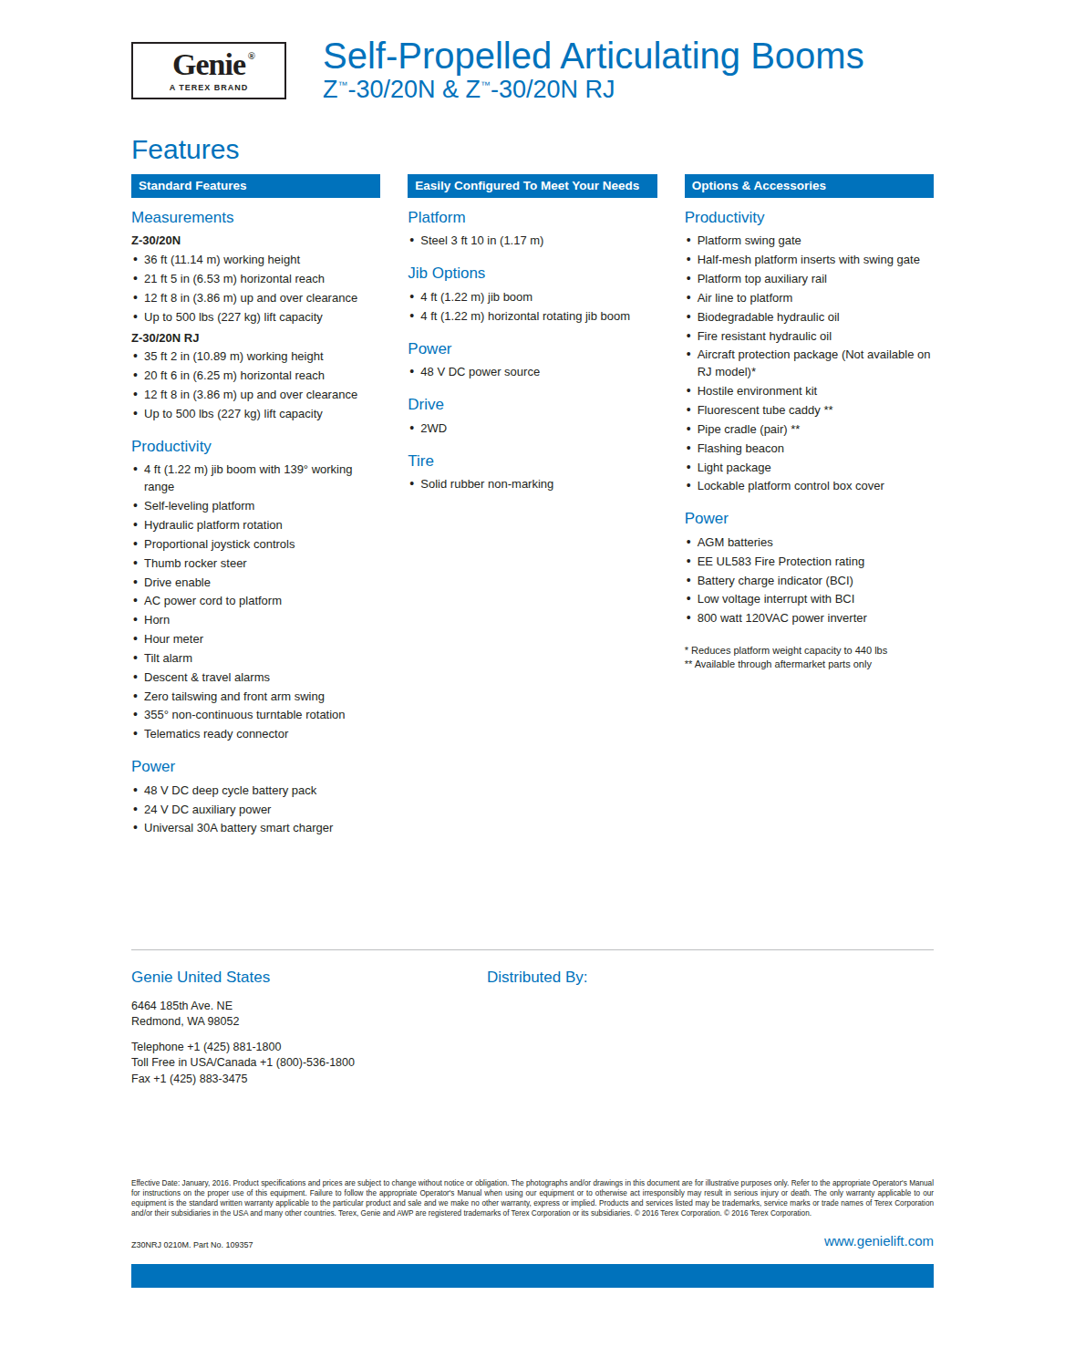Genie®
A TEREX BRAND
Self-Propelled Articulating Booms
Z™-30/20N & Z™-30/20N RJ
Features
Standard Features
Measurements
Z-30/20N
36 ft (11.14 m) working height
21 ft 5 in (6.53 m) horizontal reach
12 ft 8 in (3.86 m) up and over clearance
Up to 500 lbs (227 kg) lift capacity
Z-30/20N RJ
35 ft 2 in (10.89 m) working height
20 ft 6 in (6.25 m) horizontal reach
12 ft 8 in (3.86 m) up and over clearance
Up to 500 lbs (227 kg) lift capacity
Productivity
4 ft (1.22 m) jib boom with 139° working range
Self-leveling platform
Hydraulic platform rotation
Proportional joystick controls
Thumb rocker steer
Drive enable
AC power cord to platform
Horn
Hour meter
Tilt alarm
Descent & travel alarms
Zero tailswing and front arm swing
355° non-continuous turntable rotation
Telematics ready connector
Power
48 V DC deep cycle battery pack
24 V DC auxiliary power
Universal 30A battery smart charger
Easily Configured To Meet Your Needs
Platform
Steel 3 ft 10 in (1.17 m)
Jib Options
4 ft (1.22 m) jib boom
4 ft (1.22 m) horizontal rotating jib boom
Power
48 V DC power source
Drive
2WD
Tire
Solid rubber non-marking
Options & Accessories
Productivity
Platform swing gate
Half-mesh platform inserts with swing gate
Platform top auxiliary rail
Air line to platform
Biodegradable hydraulic oil
Fire resistant hydraulic oil
Aircraft protection package (Not available on RJ model)*
Hostile environment kit
Fluorescent tube caddy **
Pipe cradle (pair) **
Flashing beacon
Light package
Lockable platform control box cover
Power
AGM batteries
EE UL583 Fire Protection rating
Battery charge indicator (BCI)
Low voltage interrupt with BCI
800 watt 120VAC power inverter
* Reduces platform weight capacity to 440 lbs
** Available through aftermarket parts only
Genie United States
6464 185th Ave. NE
Redmond, WA 98052
Telephone +1 (425) 881-1800
Toll Free in USA/Canada +1 (800)-536-1800
Fax +1 (425) 883-3475
Distributed By:
Effective Date: January, 2016. Product specifications and prices are subject to change without notice or obligation. The photographs and/or drawings in this document are for illustrative purposes only. Refer to the appropriate Operator's Manual for instructions on the proper use of this equipment. Failure to follow the appropriate Operator's Manual when using our equipment or to otherwise act irresponsibly may result in serious injury or death. The only warranty applicable to our equipment is the standard written warranty applicable to the particular product and sale and we make no other warranty, express or implied. Products and services listed may be trademarks, service marks or trade names of Terex Corporation and/or their subsidiaries in the USA and many other countries. Terex, Genie and AWP are registered trademarks of Terex Corporation or its subsidiaries. © 2016 Terex Corporation. © 2016 Terex Corporation.
Z30NRJ 0210M. Part No. 109357
www.genielift.com